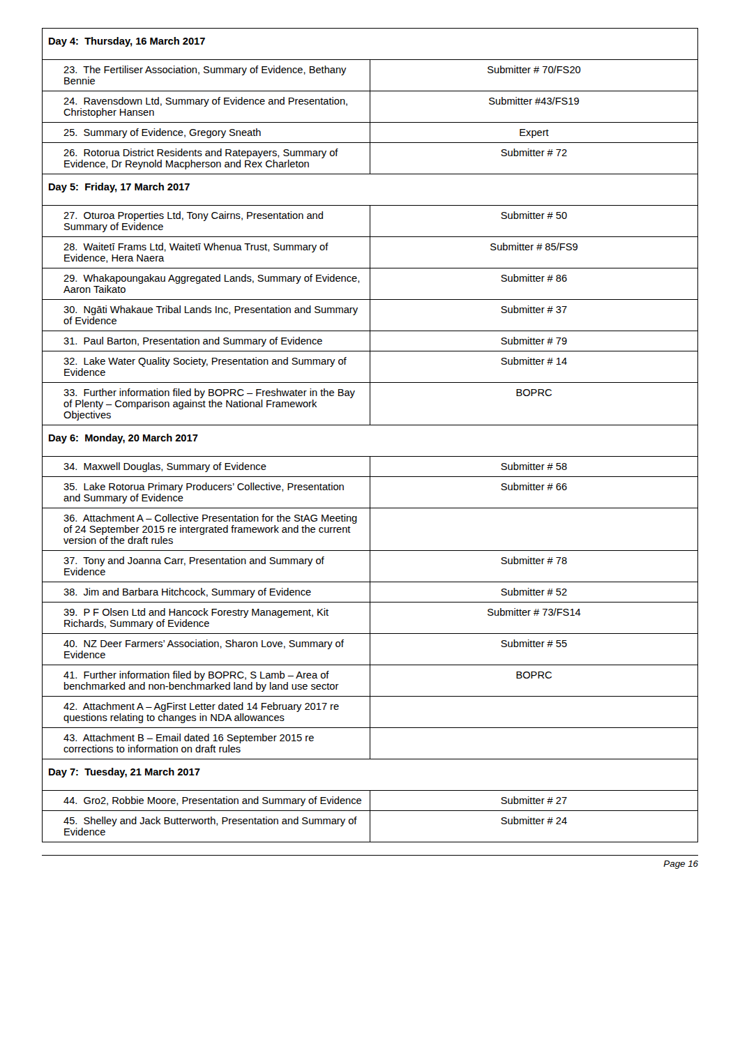| Day 4: Thursday, 16 March 2017 |
| 23. The Fertiliser Association, Summary of Evidence, Bethany Bennie | Submitter # 70/FS20 |
| 24. Ravensdown Ltd, Summary of Evidence and Presentation, Christopher Hansen | Submitter #43/FS19 |
| 25. Summary of Evidence, Gregory Sneath | Expert |
| 26. Rotorua District Residents and Ratepayers, Summary of Evidence, Dr Reynold Macpherson and Rex Charleton | Submitter # 72 |
| Day 5: Friday, 17 March 2017 |
| 27. Oturoa Properties Ltd, Tony Cairns, Presentation and Summary of Evidence | Submitter # 50 |
| 28. Waitetī Frams Ltd, Waitetī Whenua Trust, Summary of Evidence, Hera Naera | Submitter # 85/FS9 |
| 29. Whakapoungakau Aggregated Lands, Summary of Evidence, Aaron Taikato | Submitter # 86 |
| 30. Ngāti Whakaue Tribal Lands Inc, Presentation and Summary of Evidence | Submitter # 37 |
| 31. Paul Barton, Presentation and Summary of Evidence | Submitter # 79 |
| 32. Lake Water Quality Society, Presentation and Summary of Evidence | Submitter # 14 |
| 33. Further information filed by BOPRC – Freshwater in the Bay of Plenty – Comparison against the National Framework Objectives | BOPRC |
| Day 6: Monday, 20 March 2017 |
| 34. Maxwell Douglas, Summary of Evidence | Submitter # 58 |
| 35. Lake Rotorua Primary Producers’ Collective, Presentation and Summary of Evidence | Submitter # 66 |
| 36. Attachment A – Collective Presentation for the StAG Meeting of 24 September 2015 re intergrated framework and the current version of the draft rules | |
| 37. Tony and Joanna Carr, Presentation and Summary of Evidence | Submitter # 78 |
| 38. Jim and Barbara Hitchcock, Summary of Evidence | Submitter # 52 |
| 39. P F Olsen Ltd and Hancock Forestry Management, Kit Richards, Summary of Evidence | Submitter # 73/FS14 |
| 40. NZ Deer Farmers’ Association, Sharon Love, Summary of Evidence | Submitter # 55 |
| 41. Further information filed by BOPRC, S Lamb – Area of benchmarked and non-benchmarked land by land use sector | BOPRC |
| 42. Attachment A – AgFirst Letter dated 14 February 2017 re questions relating to changes in NDA allowances | |
| 43. Attachment B – Email dated 16 September 2015 re corrections to information on draft rules | |
| Day 7: Tuesday, 21 March 2017 |
| 44. Gro2, Robbie Moore, Presentation and Summary of Evidence | Submitter # 27 |
| 45. Shelley and Jack Butterworth, Presentation and Summary of Evidence | Submitter # 24 |
Page 16